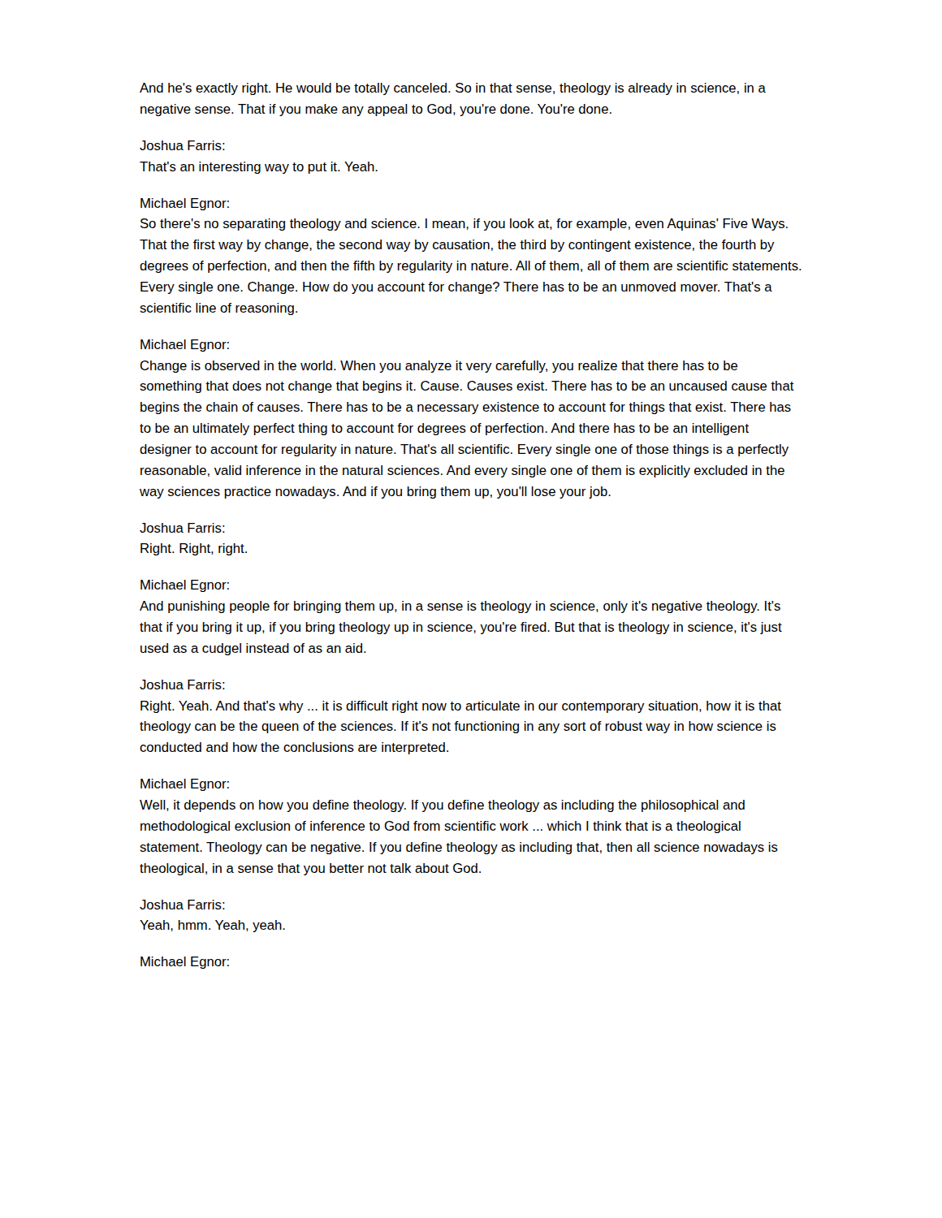And he's exactly right. He would be totally canceled. So in that sense, theology is already in science, in a negative sense. That if you make any appeal to God, you're done. You're done.
Joshua Farris:
That's an interesting way to put it. Yeah.
Michael Egnor:
So there's no separating theology and science. I mean, if you look at, for example, even Aquinas' Five Ways. That the first way by change, the second way by causation, the third by contingent existence, the fourth by degrees of perfection, and then the fifth by regularity in nature. All of them, all of them are scientific statements. Every single one. Change. How do you account for change? There has to be an unmoved mover. That's a scientific line of reasoning.
Michael Egnor:
Change is observed in the world. When you analyze it very carefully, you realize that there has to be something that does not change that begins it. Cause. Causes exist. There has to be an uncaused cause that begins the chain of causes. There has to be a necessary existence to account for things that exist. There has to be an ultimately perfect thing to account for degrees of perfection. And there has to be an intelligent designer to account for regularity in nature. That's all scientific. Every single one of those things is a perfectly reasonable, valid inference in the natural sciences. And every single one of them is explicitly excluded in the way sciences practice nowadays. And if you bring them up, you'll lose your job.
Joshua Farris:
Right. Right, right.
Michael Egnor:
And punishing people for bringing them up, in a sense is theology in science, only it's negative theology. It's that if you bring it up, if you bring theology up in science, you're fired. But that is theology in science, it's just used as a cudgel instead of as an aid.
Joshua Farris:
Right. Yeah. And that's why ... it is difficult right now to articulate in our contemporary situation, how it is that theology can be the queen of the sciences. If it's not functioning in any sort of robust way in how science is conducted and how the conclusions are interpreted.
Michael Egnor:
Well, it depends on how you define theology. If you define theology as including the philosophical and methodological exclusion of inference to God from scientific work ... which I think that is a theological statement. Theology can be negative. If you define theology as including that, then all science nowadays is theological, in a sense that you better not talk about God.
Joshua Farris:
Yeah, hmm. Yeah, yeah.
Michael Egnor: